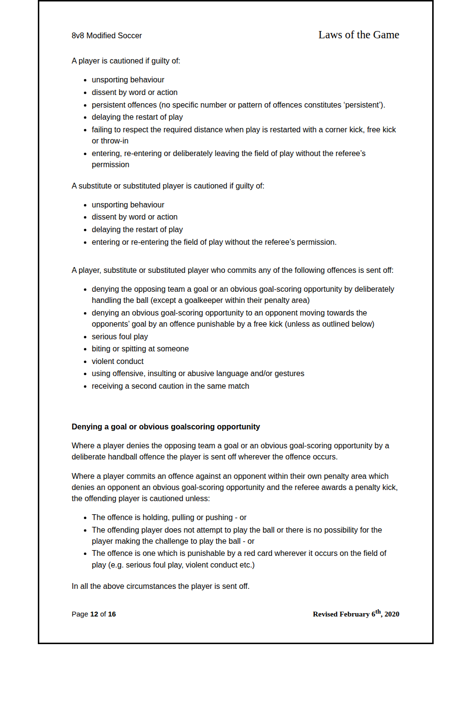8v8 Modified Soccer
Laws of the Game
A player is cautioned if guilty of:
unsporting behaviour
dissent by word or action
persistent offences (no specific number or pattern of offences constitutes ‘persistent’).
delaying the restart of play
failing to respect the required distance when play is restarted with a corner kick, free kick or throw-in
entering, re-entering or deliberately leaving the field of play without the referee’s permission
A substitute or substituted player is cautioned if guilty of:
unsporting behaviour
dissent by word or action
delaying the restart of play
entering or re-entering the field of play without the referee’s permission.
A player, substitute or substituted player who commits any of the following offences is sent off:
denying the opposing team a goal or an obvious goal-scoring opportunity by deliberately handling the ball (except a goalkeeper within their penalty area)
denying an obvious goal-scoring opportunity to an opponent moving towards the opponents’ goal by an offence punishable by a free kick (unless as outlined below)
serious foul play
biting or spitting at someone
violent conduct
using offensive, insulting or abusive language and/or gestures
receiving a second caution in the same match
Denying a goal or obvious goalscoring opportunity
Where a player denies the opposing team a goal or an obvious goal-scoring opportunity by a deliberate handball offence the player is sent off wherever the offence occurs.
Where a player commits an offence against an opponent within their own penalty area which denies an opponent an obvious goal-scoring opportunity and the referee awards a penalty kick, the offending player is cautioned unless:
The offence is holding, pulling or pushing - or
The offending player does not attempt to play the ball or there is no possibility for the player making the challenge to play the ball - or
The offence is one which is punishable by a red card wherever it occurs on the field of play (e.g. serious foul play, violent conduct etc.)
In all the above circumstances the player is sent off.
Page 12 of 16
Revised February 6th, 2020